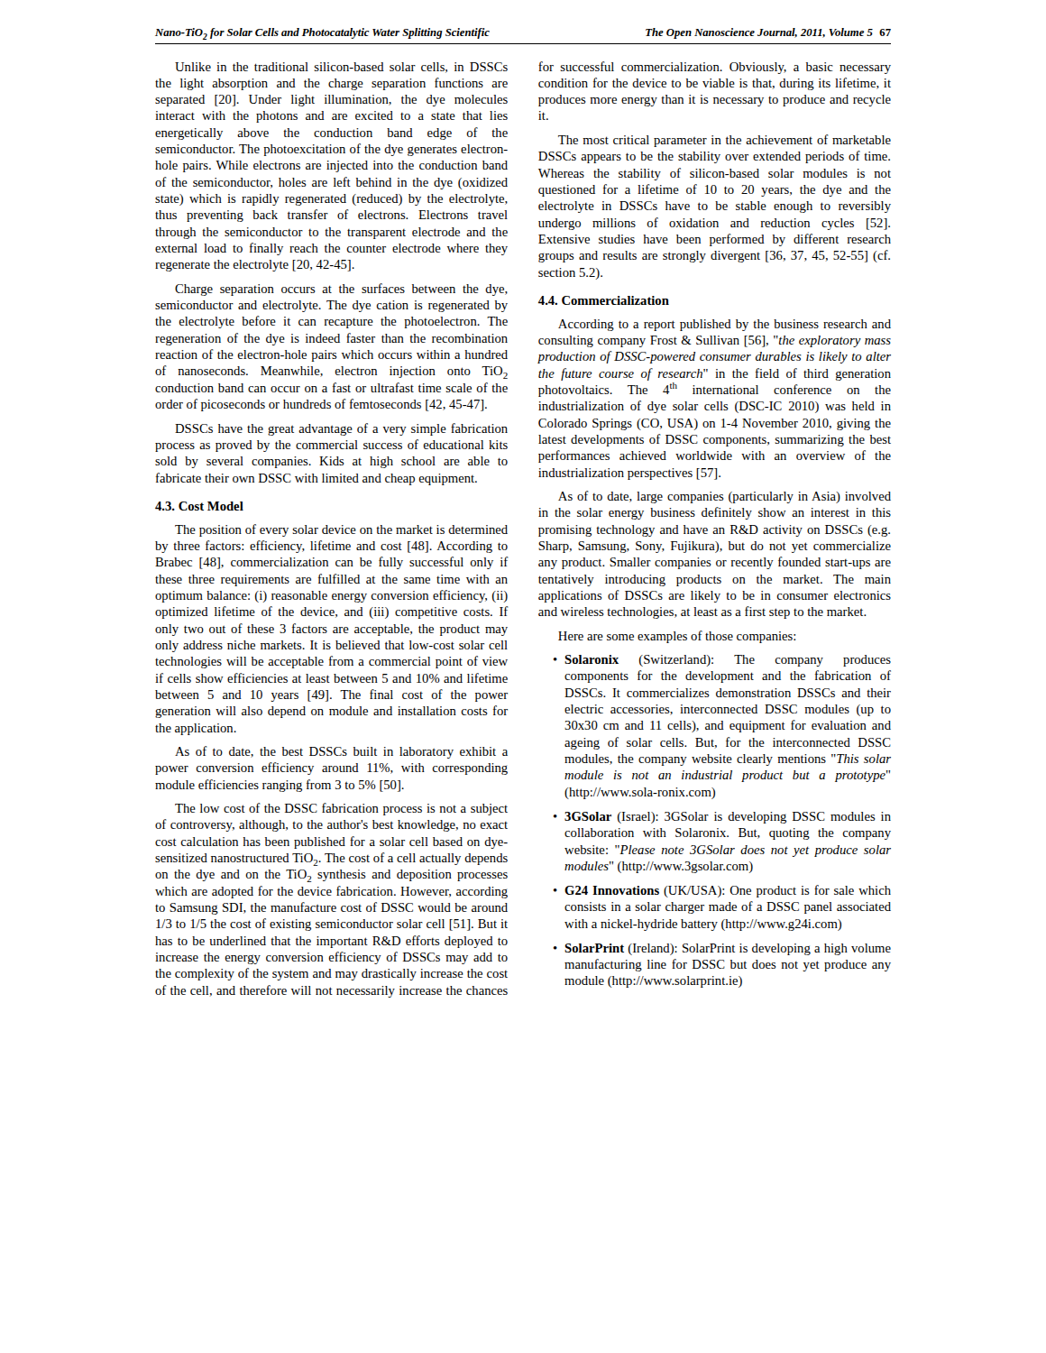Nano-TiO2 for Solar Cells and Photocatalytic Water Splitting Scientific
The Open Nanoscience Journal, 2011, Volume 567
Unlike in the traditional silicon-based solar cells, in DSSCs the light absorption and the charge separation functions are separated [20]. Under light illumination, the dye molecules interact with the photons and are excited to a state that lies energetically above the conduction band edge of the semiconductor. The photoexcitation of the dye generates electron-hole pairs. While electrons are injected into the conduction band of the semiconductor, holes are left behind in the dye (oxidized state) which is rapidly regenerated (reduced) by the electrolyte, thus preventing back transfer of electrons. Electrons travel through the semiconductor to the transparent electrode and the external load to finally reach the counter electrode where they regenerate the electrolyte [20, 42-45].
Charge separation occurs at the surfaces between the dye, semiconductor and electrolyte. The dye cation is regenerated by the electrolyte before it can recapture the photoelectron. The regeneration of the dye is indeed faster than the recombination reaction of the electron-hole pairs which occurs within a hundred of nanoseconds. Meanwhile, electron injection onto TiO2 conduction band can occur on a fast or ultrafast time scale of the order of picoseconds or hundreds of femtoseconds [42, 45-47].
DSSCs have the great advantage of a very simple fabrication process as proved by the commercial success of educational kits sold by several companies. Kids at high school are able to fabricate their own DSSC with limited and cheap equipment.
4.3. Cost Model
The position of every solar device on the market is determined by three factors: efficiency, lifetime and cost [48]. According to Brabec [48], commercialization can be fully successful only if these three requirements are fulfilled at the same time with an optimum balance: (i) reasonable energy conversion efficiency, (ii) optimized lifetime of the device, and (iii) competitive costs. If only two out of these 3 factors are acceptable, the product may only address niche markets. It is believed that low-cost solar cell technologies will be acceptable from a commercial point of view if cells show efficiencies at least between 5 and 10% and lifetime between 5 and 10 years [49]. The final cost of the power generation will also depend on module and installation costs for the application.
As of to date, the best DSSCs built in laboratory exhibit a power conversion efficiency around 11%, with corresponding module efficiencies ranging from 3 to 5% [50].
The low cost of the DSSC fabrication process is not a subject of controversy, although, to the author's best knowledge, no exact cost calculation has been published for a solar cell based on dye-sensitized nanostructured TiO2. The cost of a cell actually depends on the dye and on the TiO2 synthesis and deposition processes which are adopted for the device fabrication. However, according to Samsung SDI, the manufacture cost of DSSC would be around 1/3 to 1/5 the cost of existing semiconductor solar cell [51]. But it has to be underlined that the important R&D efforts deployed to increase the energy conversion efficiency of DSSCs may add to the complexity of the system and may drastically increase the cost of the cell, and therefore will not necessarily increase the chances for successful commercialization. Obviously, a basic necessary condition for the device to be viable is that, during its lifetime, it produces more energy than it is necessary to produce and recycle it.
The most critical parameter in the achievement of marketable DSSCs appears to be the stability over extended periods of time. Whereas the stability of silicon-based solar modules is not questioned for a lifetime of 10 to 20 years, the dye and the electrolyte in DSSCs have to be stable enough to reversibly undergo millions of oxidation and reduction cycles [52]. Extensive studies have been performed by different research groups and results are strongly divergent [36, 37, 45, 52-55] (cf. section 5.2).
4.4. Commercialization
According to a report published by the business research and consulting company Frost & Sullivan [56], "the exploratory mass production of DSSC-powered consumer durables is likely to alter the future course of research" in the field of third generation photovoltaics. The 4th international conference on the industrialization of dye solar cells (DSC-IC 2010) was held in Colorado Springs (CO, USA) on 1-4 November 2010, giving the latest developments of DSSC components, summarizing the best performances achieved worldwide with an overview of the industrialization perspectives [57].
As of to date, large companies (particularly in Asia) involved in the solar energy business definitely show an interest in this promising technology and have an R&D activity on DSSCs (e.g. Sharp, Samsung, Sony, Fujikura), but do not yet commercialize any product. Smaller companies or recently founded start-ups are tentatively introducing products on the market. The main applications of DSSCs are likely to be in consumer electronics and wireless technologies, at least as a first step to the market.
Here are some examples of those companies:
Solaronix (Switzerland): The company produces components for the development and the fabrication of DSSCs. It commercializes demonstration DSSCs and their electric accessories, interconnected DSSC modules (up to 30x30 cm and 11 cells), and equipment for evaluation and ageing of solar cells. But, for the interconnected DSSC modules, the company website clearly mentions "This solar module is not an industrial product but a prototype" (http://www.sola-ronix.com)
3GSolar (Israel): 3GSolar is developing DSSC modules in collaboration with Solaronix. But, quoting the company website: "Please note 3GSolar does not yet produce solar modules" (http://www.3gsolar.com)
G24 Innovations (UK/USA): One product is for sale which consists in a solar charger made of a DSSC panel associated with a nickel-hydride battery (http://www.g24i.com)
SolarPrint (Ireland): SolarPrint is developing a high volume manufacturing line for DSSC but does not yet produce any module (http://www.solarprint.ie)